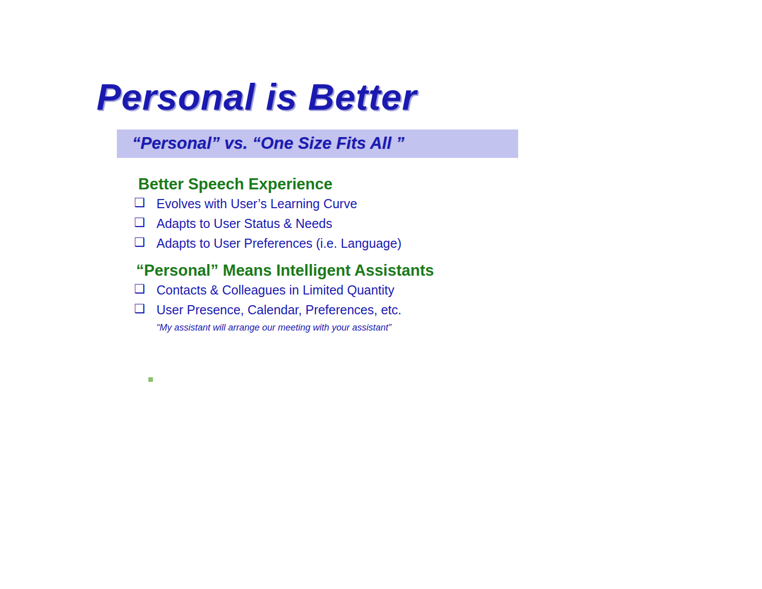Personal is Better
“Personal” vs. “One Size Fits All ”
Better Speech Experience
Evolves with User’s Learning Curve
Adapts to User Status & Needs
Adapts to User Preferences (i.e. Language)
“Personal” Means Intelligent Assistants
Contacts & Colleagues in Limited Quantity
User Presence, Calendar, Preferences, etc.
“My assistant will arrange our meeting with your assistant”